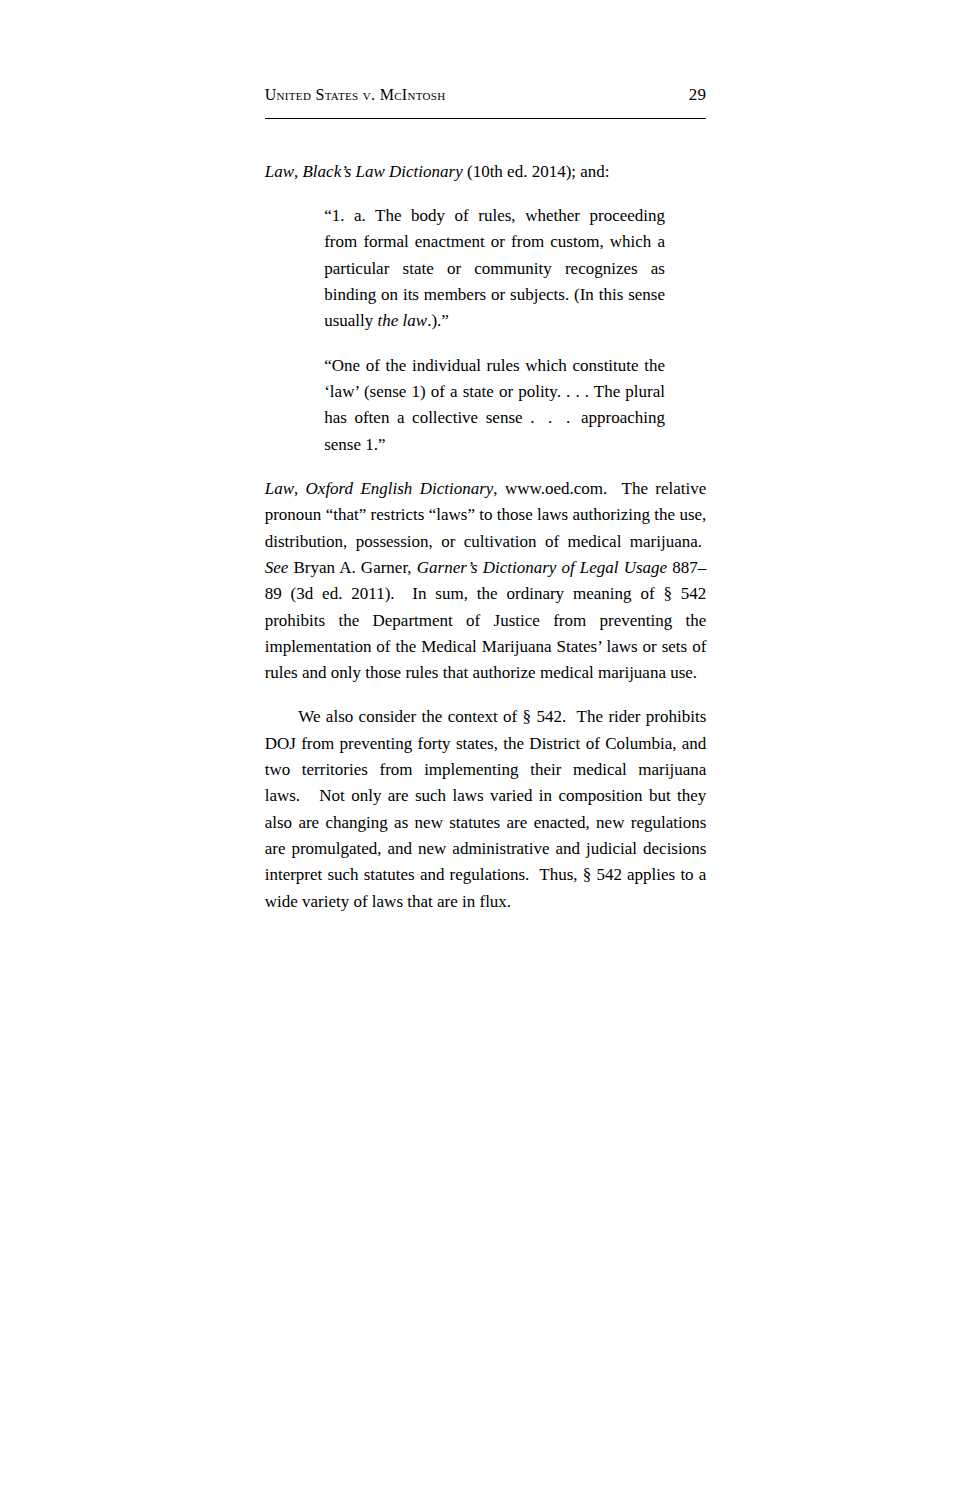United States v. McIntosh 29
Law, Black’s Law Dictionary (10th ed. 2014); and:
“1. a. The body of rules, whether proceeding from formal enactment or from custom, which a particular state or community recognizes as binding on its members or subjects. (In this sense usually the law.).”
“One of the individual rules which constitute the ‘law’ (sense 1) of a state or polity. . . . The plural has often a collective sense . . . approaching sense 1.”
Law, Oxford English Dictionary, www.oed.com. The relative pronoun “that” restricts “laws” to those laws authorizing the use, distribution, possession, or cultivation of medical marijuana. See Bryan A. Garner, Garner’s Dictionary of Legal Usage 887–89 (3d ed. 2011). In sum, the ordinary meaning of § 542 prohibits the Department of Justice from preventing the implementation of the Medical Marijuana States’ laws or sets of rules and only those rules that authorize medical marijuana use.
We also consider the context of § 542. The rider prohibits DOJ from preventing forty states, the District of Columbia, and two territories from implementing their medical marijuana laws. Not only are such laws varied in composition but they also are changing as new statutes are enacted, new regulations are promulgated, and new administrative and judicial decisions interpret such statutes and regulations. Thus, § 542 applies to a wide variety of laws that are in flux.